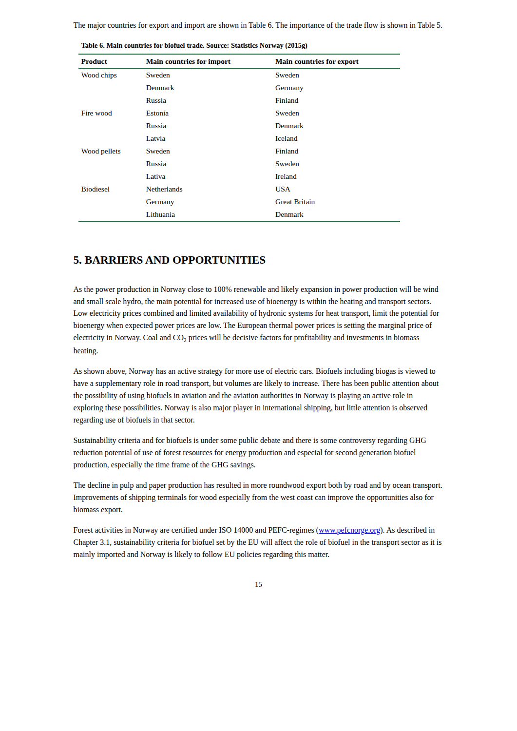The major countries for export and import are shown in Table 6. The importance of the trade flow is shown in Table 5.
Table 6. Main countries for biofuel trade. Source: Statistics Norway (2015g)
| Product | Main countries for import | Main countries for export |
| --- | --- | --- |
| Wood chips | Sweden | Sweden |
| | Denmark | Germany |
| | Russia | Finland |
| Fire wood | Estonia | Sweden |
| | Russia | Denmark |
| | Latvia | Iceland |
| Wood pellets | Sweden | Finland |
| | Russia | Sweden |
| | Lativa | Ireland |
| Biodiesel | Netherlands | USA |
| | Germany | Great Britain |
| | Lithuania | Denmark |
5. BARRIERS AND OPPORTUNITIES
As the power production in Norway close to 100% renewable and likely expansion in power production will be wind and small scale hydro, the main potential for increased use of bioenergy is within the heating and transport sectors. Low electricity prices combined and limited availability of hydronic systems for heat transport, limit the potential for bioenergy when expected power prices are low. The European thermal power prices is setting the marginal price of electricity in Norway. Coal and CO2 prices will be decisive factors for profitability and investments in biomass heating.
As shown above, Norway has an active strategy for more use of electric cars. Biofuels including biogas is viewed to have a supplementary role in road transport, but volumes are likely to increase. There has been public attention about the possibility of using biofuels in aviation and the aviation authorities in Norway is playing an active role in exploring these possibilities. Norway is also major player in international shipping, but little attention is observed regarding use of biofuels in that sector.
Sustainability criteria and for biofuels is under some public debate and there is some controversy regarding GHG reduction potential of use of forest resources for energy production and especial for second generation biofuel production, especially the time frame of the GHG savings.
The decline in pulp and paper production has resulted in more roundwood export both by road and by ocean transport. Improvements of shipping terminals for wood especially from the west coast can improve the opportunities also for biomass export.
Forest activities in Norway are certified under ISO 14000 and PEFC-regimes (www.pefcnorge.org). As described in Chapter 3.1, sustainability criteria for biofuel set by the EU will affect the role of biofuel in the transport sector as it is mainly imported and Norway is likely to follow EU policies regarding this matter.
15